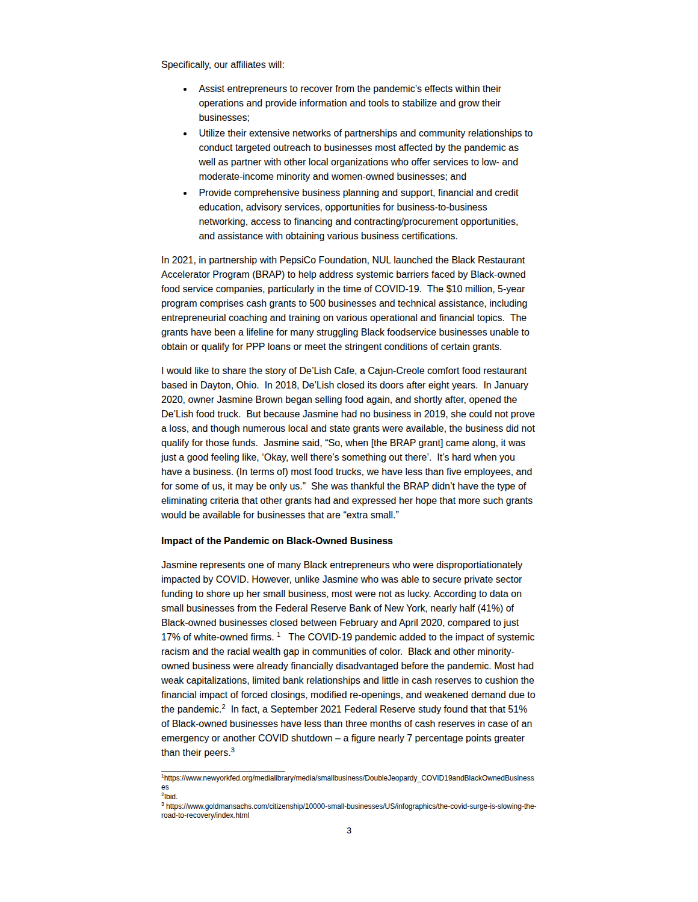Specifically, our affiliates will:
Assist entrepreneurs to recover from the pandemic’s effects within their operations and provide information and tools to stabilize and grow their businesses;
Utilize their extensive networks of partnerships and community relationships to conduct targeted outreach to businesses most affected by the pandemic as well as partner with other local organizations who offer services to low- and moderate-income minority and women-owned businesses; and
Provide comprehensive business planning and support, financial and credit education, advisory services, opportunities for business-to-business networking, access to financing and contracting/procurement opportunities, and assistance with obtaining various business certifications.
In 2021, in partnership with PepsiCo Foundation, NUL launched the Black Restaurant Accelerator Program (BRAP) to help address systemic barriers faced by Black-owned food service companies, particularly in the time of COVID-19. The $10 million, 5-year program comprises cash grants to 500 businesses and technical assistance, including entrepreneurial coaching and training on various operational and financial topics. The grants have been a lifeline for many struggling Black foodservice businesses unable to obtain or qualify for PPP loans or meet the stringent conditions of certain grants.
I would like to share the story of De’Lish Cafe, a Cajun-Creole comfort food restaurant based in Dayton, Ohio. In 2018, De’Lish closed its doors after eight years. In January 2020, owner Jasmine Brown began selling food again, and shortly after, opened the De’Lish food truck. But because Jasmine had no business in 2019, she could not prove a loss, and though numerous local and state grants were available, the business did not qualify for those funds. Jasmine said, “So, when [the BRAP grant] came along, it was just a good feeling like, ‘Okay, well there’s something out there’. It’s hard when you have a business. (In terms of) most food trucks, we have less than five employees, and for some of us, it may be only us.” She was thankful the BRAP didn’t have the type of eliminating criteria that other grants had and expressed her hope that more such grants would be available for businesses that are “extra small.”
Impact of the Pandemic on Black-Owned Business
Jasmine represents one of many Black entrepreneurs who were disproportiationately impacted by COVID. However, unlike Jasmine who was able to secure private sector funding to shore up her small business, most were not as lucky. According to data on small businesses from the Federal Reserve Bank of New York, nearly half (41%) of Black-owned businesses closed between February and April 2020, compared to just 17% of white-owned firms. 1 The COVID-19 pandemic added to the impact of systemic racism and the racial wealth gap in communities of color. Black and other minority-owned business were already financially disadvantaged before the pandemic. Most had weak capitalizations, limited bank relationships and little in cash reserves to cushion the financial impact of forced closings, modified re-openings, and weakened demand due to the pandemic.2 In fact, a September 2021 Federal Reserve study found that that 51% of Black-owned businesses have less than three months of cash reserves in case of an emergency or another COVID shutdown – a figure nearly 7 percentage points greater than their peers.3
1https://www.newyorkfed.org/medialibrary/media/smallbusiness/DoubleJeopardy_COVID19andBlackOwnedBusinesses
2Ibid.
3 https://www.goldmansachs.com/citizenship/10000-small-businesses/US/infographics/the-covid-surge-is-slowing-the-road-to-recovery/index.html
3